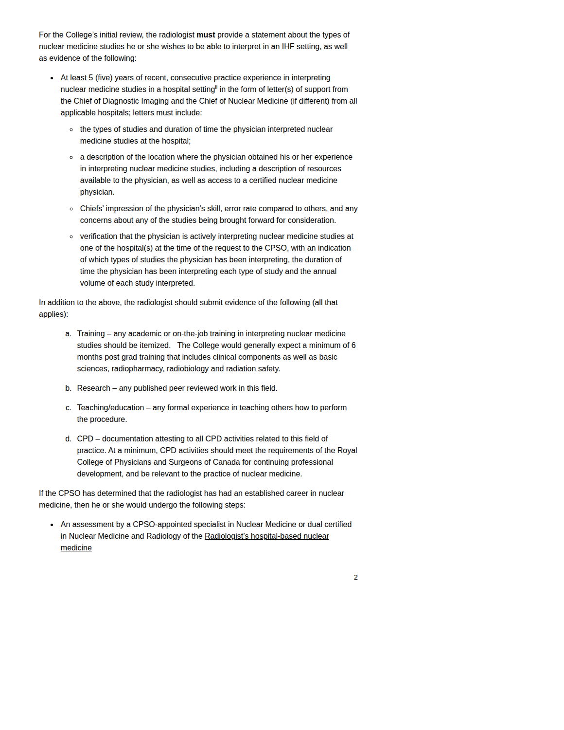For the College’s initial review, the radiologist must provide a statement about the types of nuclear medicine studies he or she wishes to be able to interpret in an IHF setting, as well as evidence of the following:
At least 5 (five) years of recent, consecutive practice experience in interpreting nuclear medicine studies in a hospital settingii in the form of letter(s) of support from the Chief of Diagnostic Imaging and the Chief of Nuclear Medicine (if different) from all applicable hospitals; letters must include:
the types of studies and duration of time the physician interpreted nuclear medicine studies at the hospital;
a description of the location where the physician obtained his or her experience in interpreting nuclear medicine studies, including a description of resources available to the physician, as well as access to a certified nuclear medicine physician.
Chiefs’ impression of the physician’s skill, error rate compared to others, and any concerns about any of the studies being brought forward for consideration.
verification that the physician is actively interpreting nuclear medicine studies at one of the hospital(s) at the time of the request to the CPSO, with an indication of which types of studies the physician has been interpreting, the duration of time the physician has been interpreting each type of study and the annual volume of each study interpreted.
In addition to the above, the radiologist should submit evidence of the following (all that applies):
Training – any academic or on-the-job training in interpreting nuclear medicine studies should be itemized. The College would generally expect a minimum of 6 months post grad training that includes clinical components as well as basic sciences, radiopharmacy, radiobiology and radiation safety.
Research – any published peer reviewed work in this field.
Teaching/education – any formal experience in teaching others how to perform the procedure.
CPD – documentation attesting to all CPD activities related to this field of practice. At a minimum, CPD activities should meet the requirements of the Royal College of Physicians and Surgeons of Canada for continuing professional development, and be relevant to the practice of nuclear medicine.
If the CPSO has determined that the radiologist has had an established career in nuclear medicine, then he or she would undergo the following steps:
An assessment by a CPSO-appointed specialist in Nuclear Medicine or dual certified in Nuclear Medicine and Radiology of the Radiologist’s hospital-based nuclear medicine
2